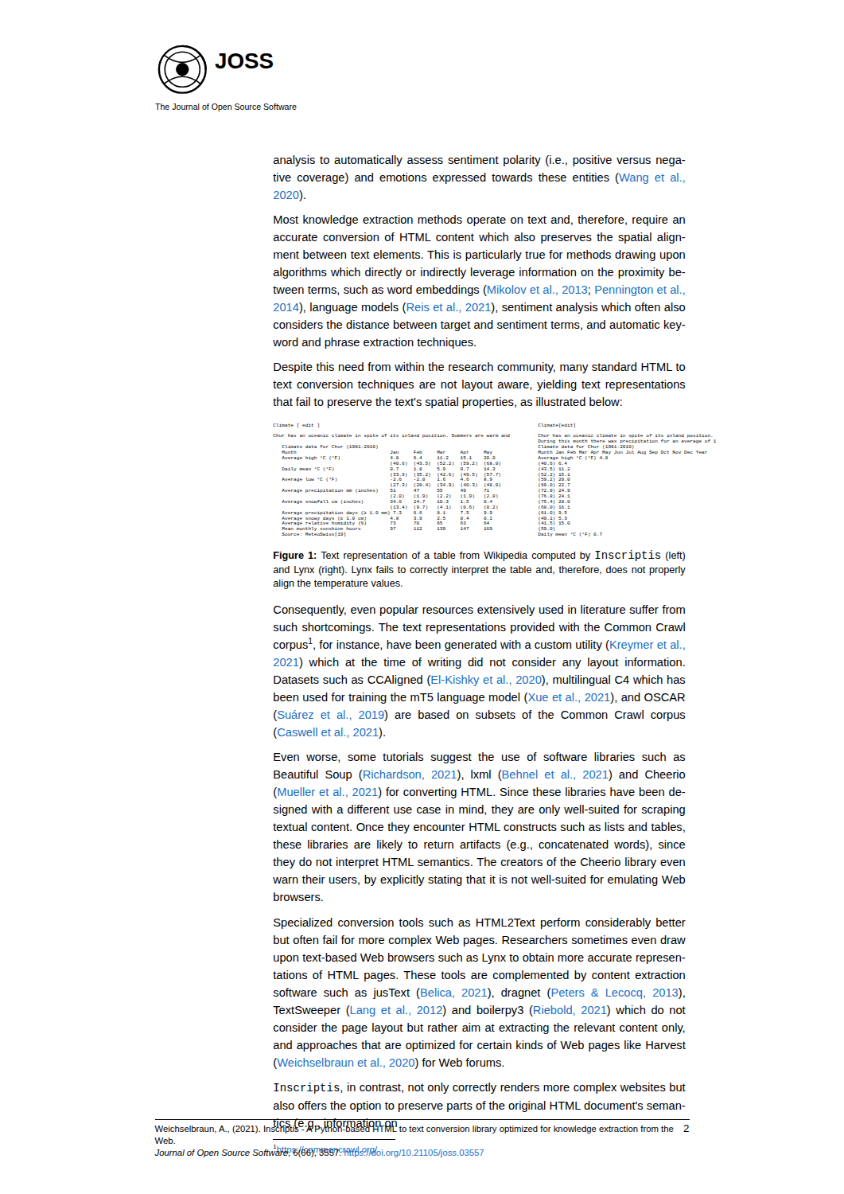JOSS The Journal of Open Source Software
analysis to automatically assess sentiment polarity (i.e., positive versus negative coverage) and emotions expressed towards these entities (Wang et al., 2020).
Most knowledge extraction methods operate on text and, therefore, require an accurate conversion of HTML content which also preserves the spatial alignment between text elements. This is particularly true for methods drawing upon algorithms which directly or indirectly leverage information on the proximity between terms, such as word embeddings (Mikolov et al., 2013; Pennington et al., 2014), language models (Reis et al., 2021), sentiment analysis which often also considers the distance between target and sentiment terms, and automatic keyword and phrase extraction techniques.
Despite this need from within the research community, many standard HTML to text conversion techniques are not layout aware, yielding text representations that fail to preserve the text's spatial properties, as illustrated below:
Climate [ edit ]

Chur has an oceanic climate in spite of its inland position. Summers are warm and

   Climate data for Chur (1981-2010)
   Month                                Jan     Feb     Mar     Apr     May
   Average high °C (°F)                 4.8     6.4     11.2    15.1    20.0
                                        (40.6)  (43.5)  (52.2)  (59.2)  (68.0)
   Daily mean °C (°F)                   0.7     1.8     5.9     9.7     14.3
                                        (33.3)  (35.2)  (42.6)  (49.5)  (57.7)
   Average low °C (°F)                  -2.6    -2.0    1.6     4.6     8.9
                                        (27.3)  (28.4)  (34.9)  (40.3)  (48.0)
   Average precipitation mm (inches)    51      47      55      49      71
                                        (2.0)   (1.9)   (2.2)   (1.9)   (2.8)
   Average snowfall cm (inches)         34.0    24.7    10.3    1.5     0.4
                                        (13.4)  (9.7)   (4.1)   (0.6)   (0.2)
   Average precipitation days (≥ 1.0 mm) 7.3    6.6     8.1     7.5     9.9
   Average snowy days (≥ 1.0 cm)        4.8     3.9     2.5     0.4     0.1
   Average relative humidity (%)        73      70      65      63      64
   Mean monthly sunshine hours          97      112     139     147     169
   Source: MeteoSwiss[19]
Climate[edit]

Chur has an oceanic climate in spite of its inland position.
During this month there was precipitation for an average of 1
Climate data for Chur (1981-2010)
Month Jan Feb Mar Apr May Jun Jul Aug Sep Oct Nov Dec Year
Average high °C (°F) 4.8
(40.6) 6.4
(43.5) 11.2
(52.2) 15.1
(59.2) 20.0
(68.0) 22.7
(72.9) 24.9
(76.8) 24.1
(75.4) 20.0
(68.0) 16.1
(61.0) 9.5
(49.1) 5.3
(41.5) 15.0
(59.0)
Daily mean °C (°F) 0.7
Figure 1: Text representation of a table from Wikipedia computed by Inscriptis (left) and Lynx (right). Lynx fails to correctly interpret the table and, therefore, does not properly align the temperature values.
Consequently, even popular resources extensively used in literature suffer from such shortcomings. The text representations provided with the Common Crawl corpus1, for instance, have been generated with a custom utility (Kreymer et al., 2021) which at the time of writing did not consider any layout information. Datasets such as CCAligned (El-Kishky et al., 2020), multilingual C4 which has been used for training the mT5 language model (Xue et al., 2021), and OSCAR (Suárez et al., 2019) are based on subsets of the Common Crawl corpus (Caswell et al., 2021).
Even worse, some tutorials suggest the use of software libraries such as Beautiful Soup (Richardson, 2021), lxml (Behnel et al., 2021) and Cheerio (Mueller et al., 2021) for converting HTML. Since these libraries have been designed with a different use case in mind, they are only well-suited for scraping textual content. Once they encounter HTML constructs such as lists and tables, these libraries are likely to return artifacts (e.g., concatenated words), since they do not interpret HTML semantics. The creators of the Cheerio library even warn their users, by explicitly stating that it is not well-suited for emulating Web browsers.
Specialized conversion tools such as HTML2Text perform considerably better but often fail for more complex Web pages. Researchers sometimes even draw upon text-based Web browsers such as Lynx to obtain more accurate representations of HTML pages. These tools are complemented by content extraction software such as jusText (Belica, 2021), dragnet (Peters & Lecocq, 2013), TextSweeper (Lang et al., 2012) and boilerpy3 (Riebold, 2021) which do not consider the page layout but rather aim at extracting the relevant content only, and approaches that are optimized for certain kinds of Web pages like Harvest (Weichselbraun et al., 2020) for Web forums.
Inscriptis, in contrast, not only correctly renders more complex websites but also offers the option to preserve parts of the original HTML document's semantics (e.g., information on
1https://commoncrawl.org/
2 Weichselbraun, A., (2021). Inscriptis - A Python-based HTML to text conversion library optimized for knowledge extraction from the Web.
Journal of Open Source Software, 6(66), 3557. https://doi.org/10.21105/joss.03557